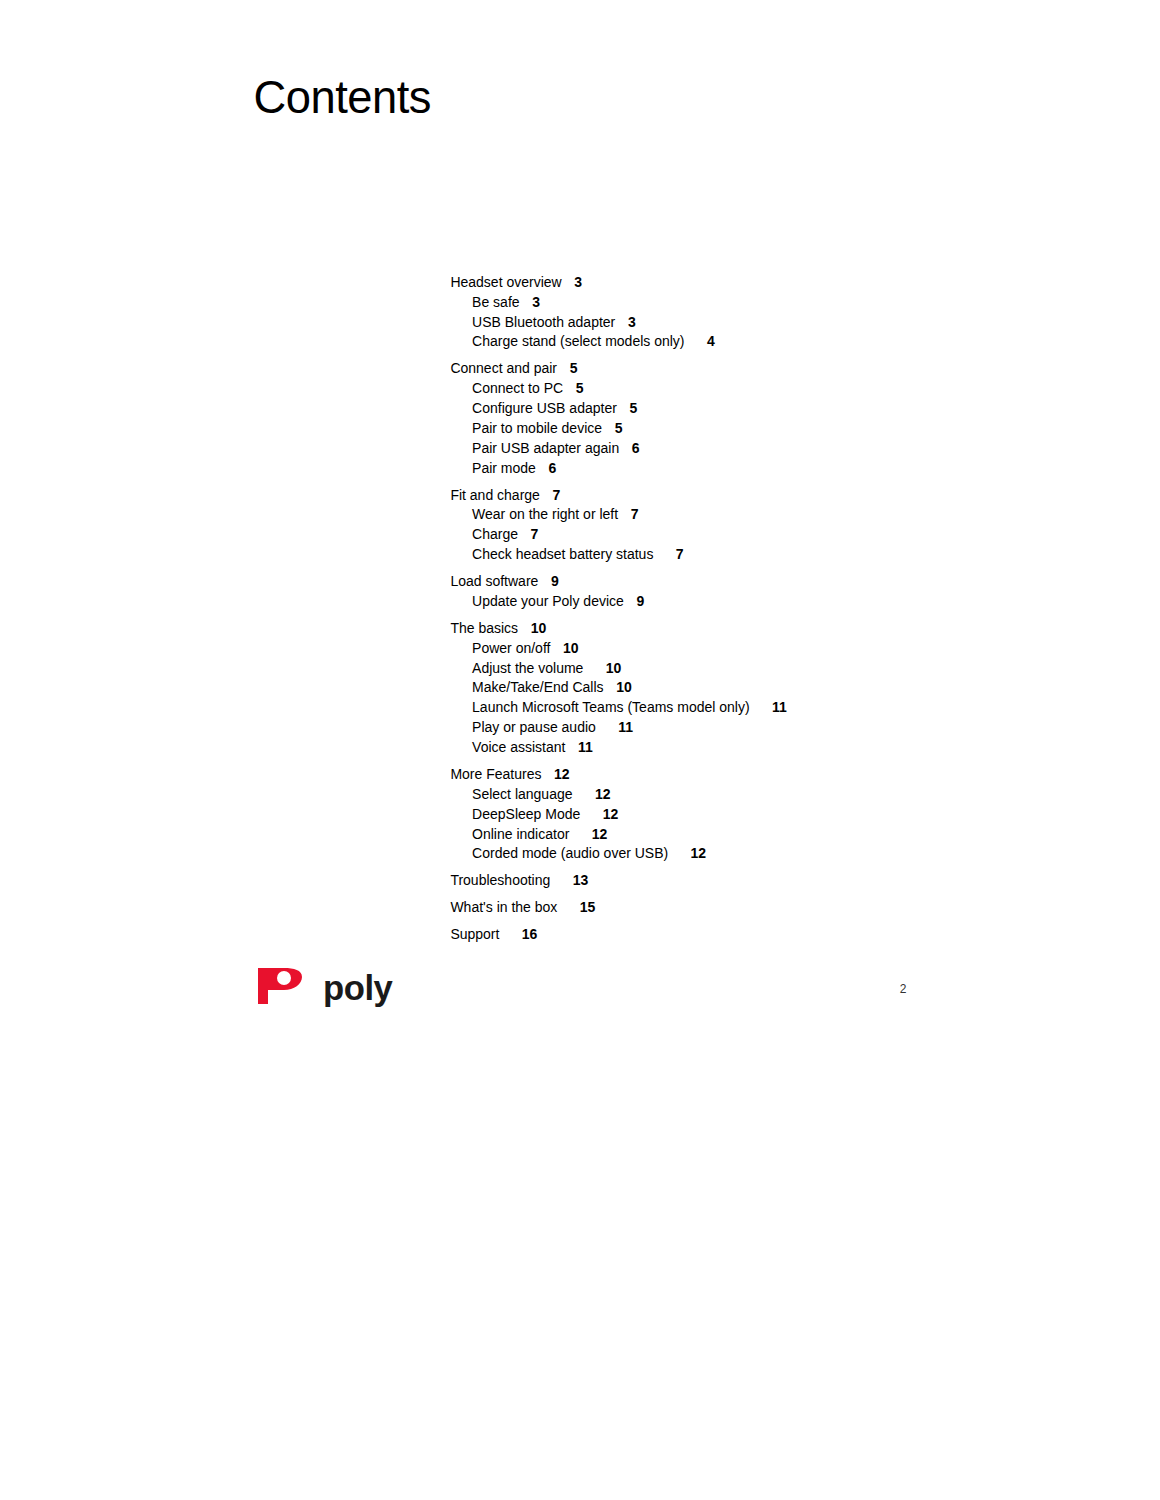Contents
Headset overview3
Be safe3
USB Bluetooth adapter3
Charge stand (select models only)4
Connect and pair5
Connect to PC5
Configure USB adapter5
Pair to mobile device5
Pair USB adapter again6
Pair mode6
Fit and charge7
Wear on the right or left7
Charge7
Check headset battery status7
Load software9
Update your Poly device9
The basics10
Power on/off10
Adjust the volume10
Make/Take/End Calls10
Launch Microsoft Teams (Teams model only)11
Play or pause audio11
Voice assistant11
More Features12
Select language12
DeepSleep Mode12
Online indicator12
Corded mode (audio over USB)12
Troubleshooting13
What's in the box15
Support16
poly
2